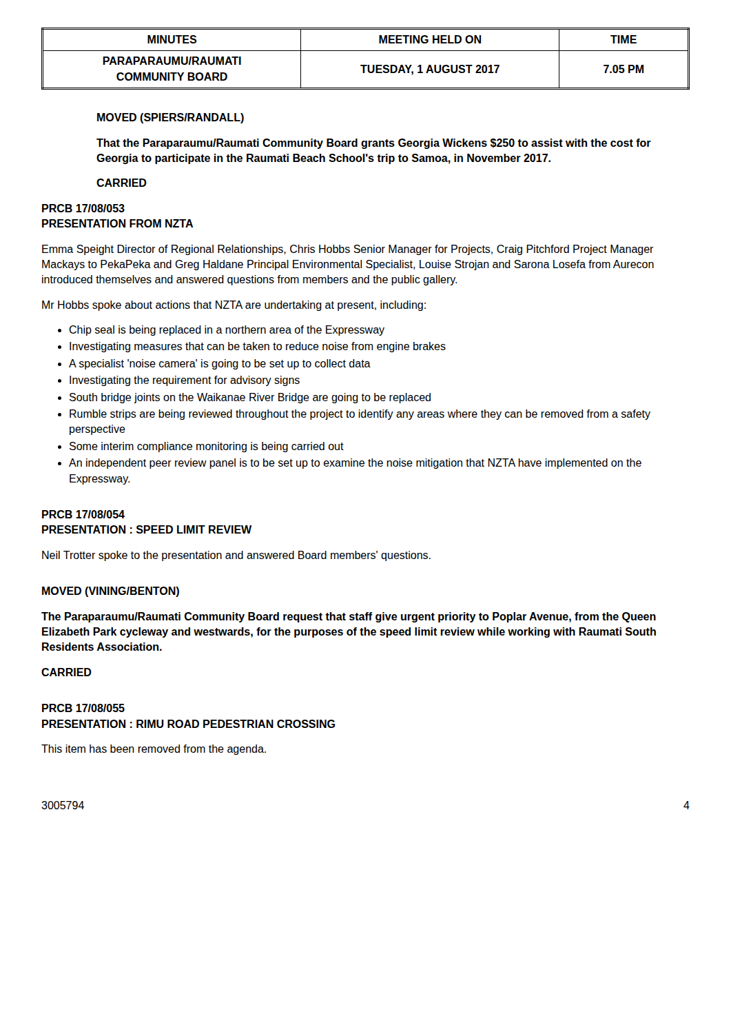| MINUTES | MEETING HELD ON | TIME |
| PARAPARAUMU/RAUMATI COMMUNITY BOARD | TUESDAY, 1 AUGUST 2017 | 7.05 PM |
MOVED (SPIERS/RANDALL)
That the Paraparaumu/Raumati Community Board grants Georgia Wickens $250 to assist with the cost for Georgia to participate in the Raumati Beach School's trip to Samoa, in November 2017.
CARRIED
PRCB 17/08/053
PRESENTATION FROM NZTA
Emma Speight Director of Regional Relationships, Chris Hobbs Senior Manager for Projects, Craig Pitchford Project Manager Mackays to PekaPeka and Greg Haldane Principal Environmental Specialist, Louise Strojan and Sarona Losefa from Aurecon introduced themselves and answered questions from members and the public gallery.
Mr Hobbs spoke about actions that NZTA are undertaking at present, including:
Chip seal is being replaced in a northern area of the Expressway
Investigating measures that can be taken to reduce noise from engine brakes
A specialist 'noise camera' is going to be set up to collect data
Investigating the requirement for advisory signs
South bridge joints on the Waikanae River Bridge are going to be replaced
Rumble strips are being reviewed throughout the project to identify any areas where they can be removed from a safety perspective
Some interim compliance monitoring is being carried out
An independent peer review panel is to be set up to examine the noise mitigation that NZTA have implemented on the Expressway.
PRCB 17/08/054
PRESENTATION : SPEED LIMIT REVIEW
Neil Trotter spoke to the presentation and answered Board members' questions.
MOVED (VINING/BENTON)
The Paraparaumu/Raumati Community Board request that staff give urgent priority to Poplar Avenue, from the Queen Elizabeth Park cycleway and westwards, for the purposes of the speed limit review while working with Raumati South Residents Association.
CARRIED
PRCB 17/08/055
PRESENTATION : RIMU ROAD PEDESTRIAN CROSSING
This item has been removed from the agenda.
3005794 4